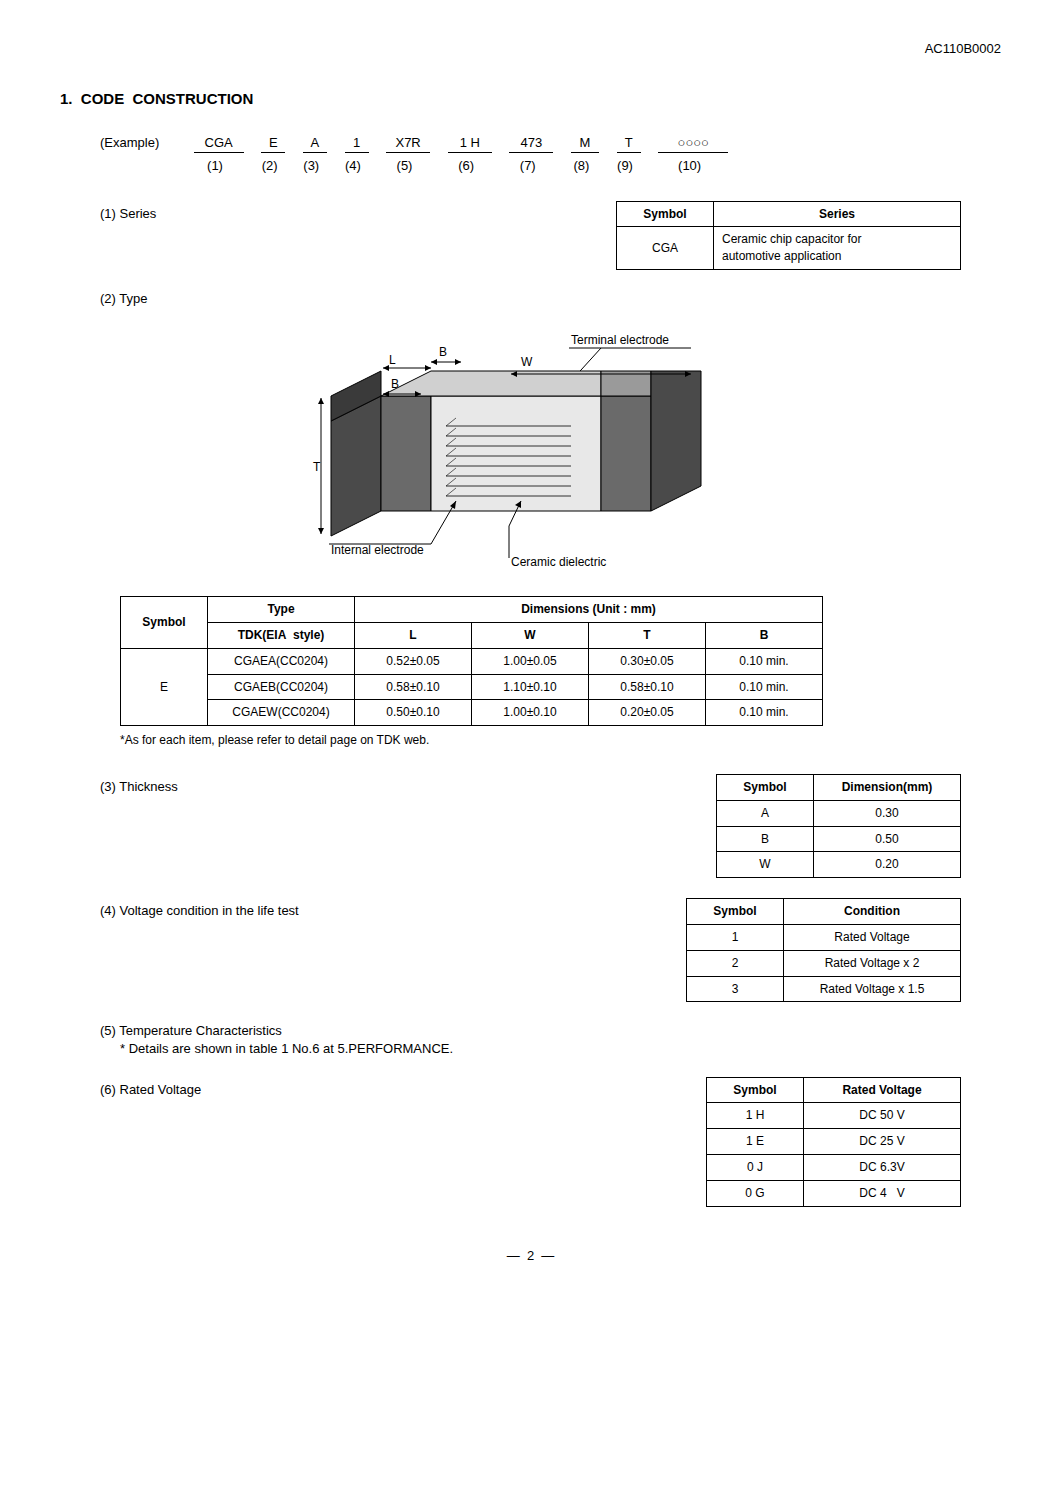AC110B0002
1. CODE CONSTRUCTION
(Example) CGA E A 1 X7R 1 H 473 M T ○○○○
(1) (2) (3) (4) (5) (6) (7) (8) (9) (10)
(1) Series
| Symbol | Series |
| --- | --- |
| CGA | Ceramic chip capacitor for automotive application |
(2) Type
Terminal electrode L B B W T Internal electrode Ceramic dielectric
| Symbol | Type | Dimensions (Unit : mm) |
| --- | --- | --- |
| TDK(EIA style) | L | W | T | B |
| E | CGAEA(CC0204) | 0.52±0.05 | 1.00±0.05 | 0.30±0.05 | 0.10 min. |
| CGAEB(CC0204) | 0.58±0.10 | 1.10±0.10 | 0.58±0.10 | 0.10 min. |
| CGAEW(CC0204) | 0.50±0.10 | 1.00±0.10 | 0.20±0.05 | 0.10 min. |
*As for each item, please refer to detail page on TDK web.
(3) Thickness
| Symbol | Dimension(mm) |
| --- | --- |
| A | 0.30 |
| B | 0.50 |
| W | 0.20 |
(4) Voltage condition in the life test
| Symbol | Condition |
| --- | --- |
| 1 | Rated Voltage |
| 2 | Rated Voltage x 2 |
| 3 | Rated Voltage x 1.5 |
(5) Temperature Characteristics
* Details are shown in table 1 No.6 at 5.PERFORMANCE.
(6) Rated Voltage
| Symbol | Rated Voltage |
| --- | --- |
| 1 H | DC 50 V |
| 1 E | DC 25 V |
| 0 J | DC 6.3V |
| 0 G | DC 4 V |
— 2 —